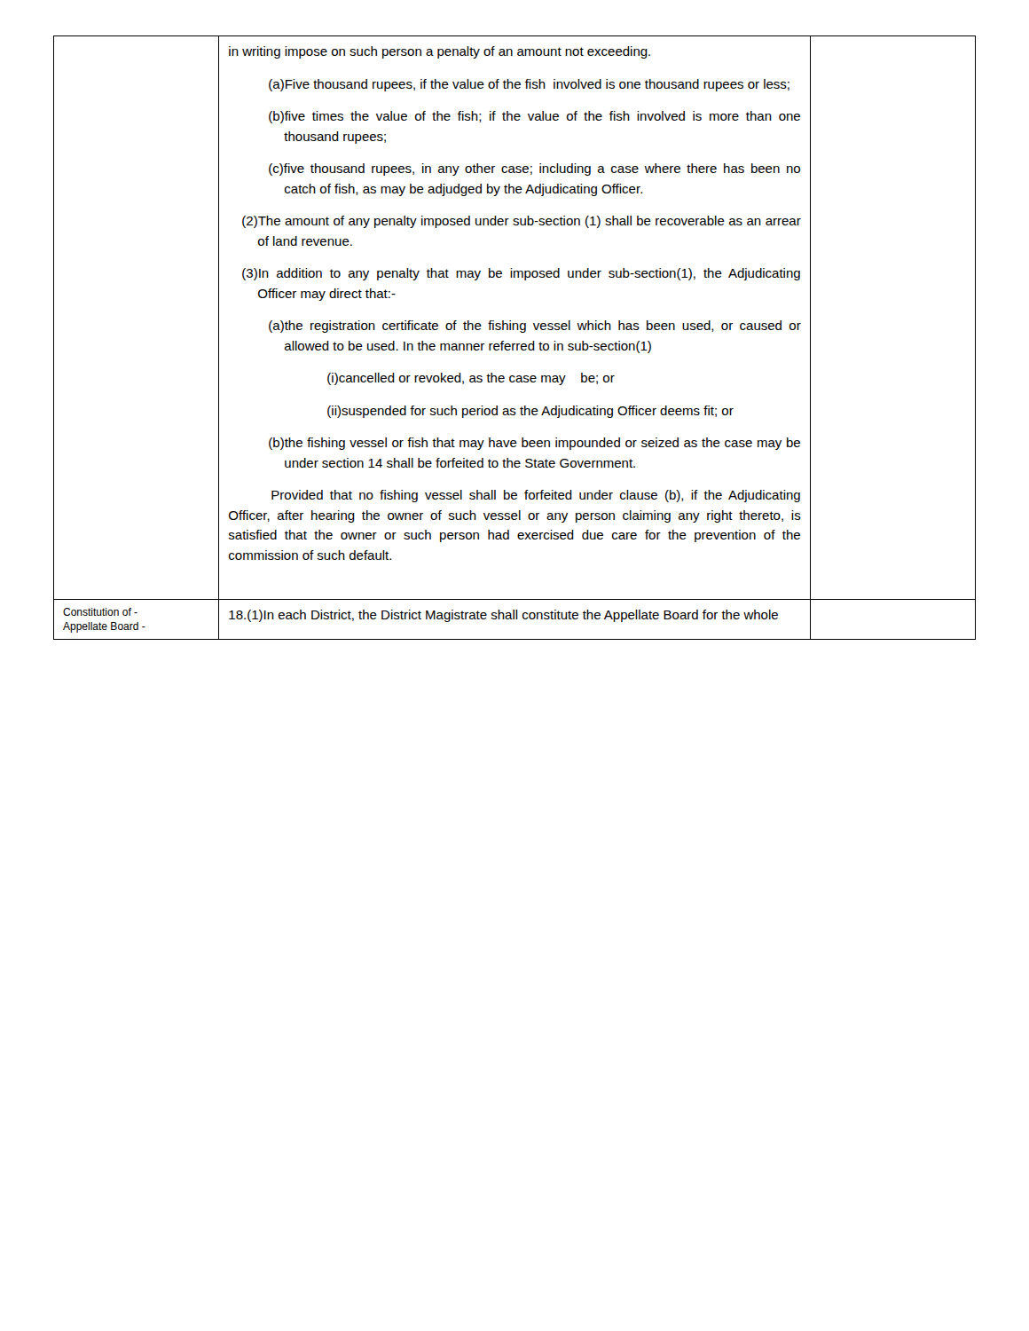| | in writing impose on such person a penalty of an amount not exceeding. (a)Five thousand rupees, if the value of the fish involved is one thousand rupees or less; (b)five times the value of the fish; if the value of the fish involved is more than one thousand rupees; (c)five thousand rupees, in any other case; including a case where there has been no catch of fish, as may be adjudged by the Adjudicating Officer. (2)The amount of any penalty imposed under sub-section (1) shall be recoverable as an arrear of land revenue. (3)In addition to any penalty that may be imposed under sub-section(1), the Adjudicating Officer may direct that:- (a)the registration certificate of the fishing vessel which has been used, or caused or allowed to be used. In the manner referred to in sub-section(1) (i)cancelled or revoked, as the case may be; or (ii)suspended for such period as the Adjudicating Officer deems fit; or (b)the fishing vessel or fish that may have been impounded or seized as the case may be under section 14 shall be forfeited to the State Government. Provided that no fishing vessel shall be forfeited under clause (b), if the Adjudicating Officer, after hearing the owner of such vessel or any person claiming any right thereto, is satisfied that the owner or such person had exercised due care for the prevention of the commission of such default. | |
| Constitution of - Appellate Board - | 18.(1)In each District, the District Magistrate shall constitute the Appellate Board for the whole | |